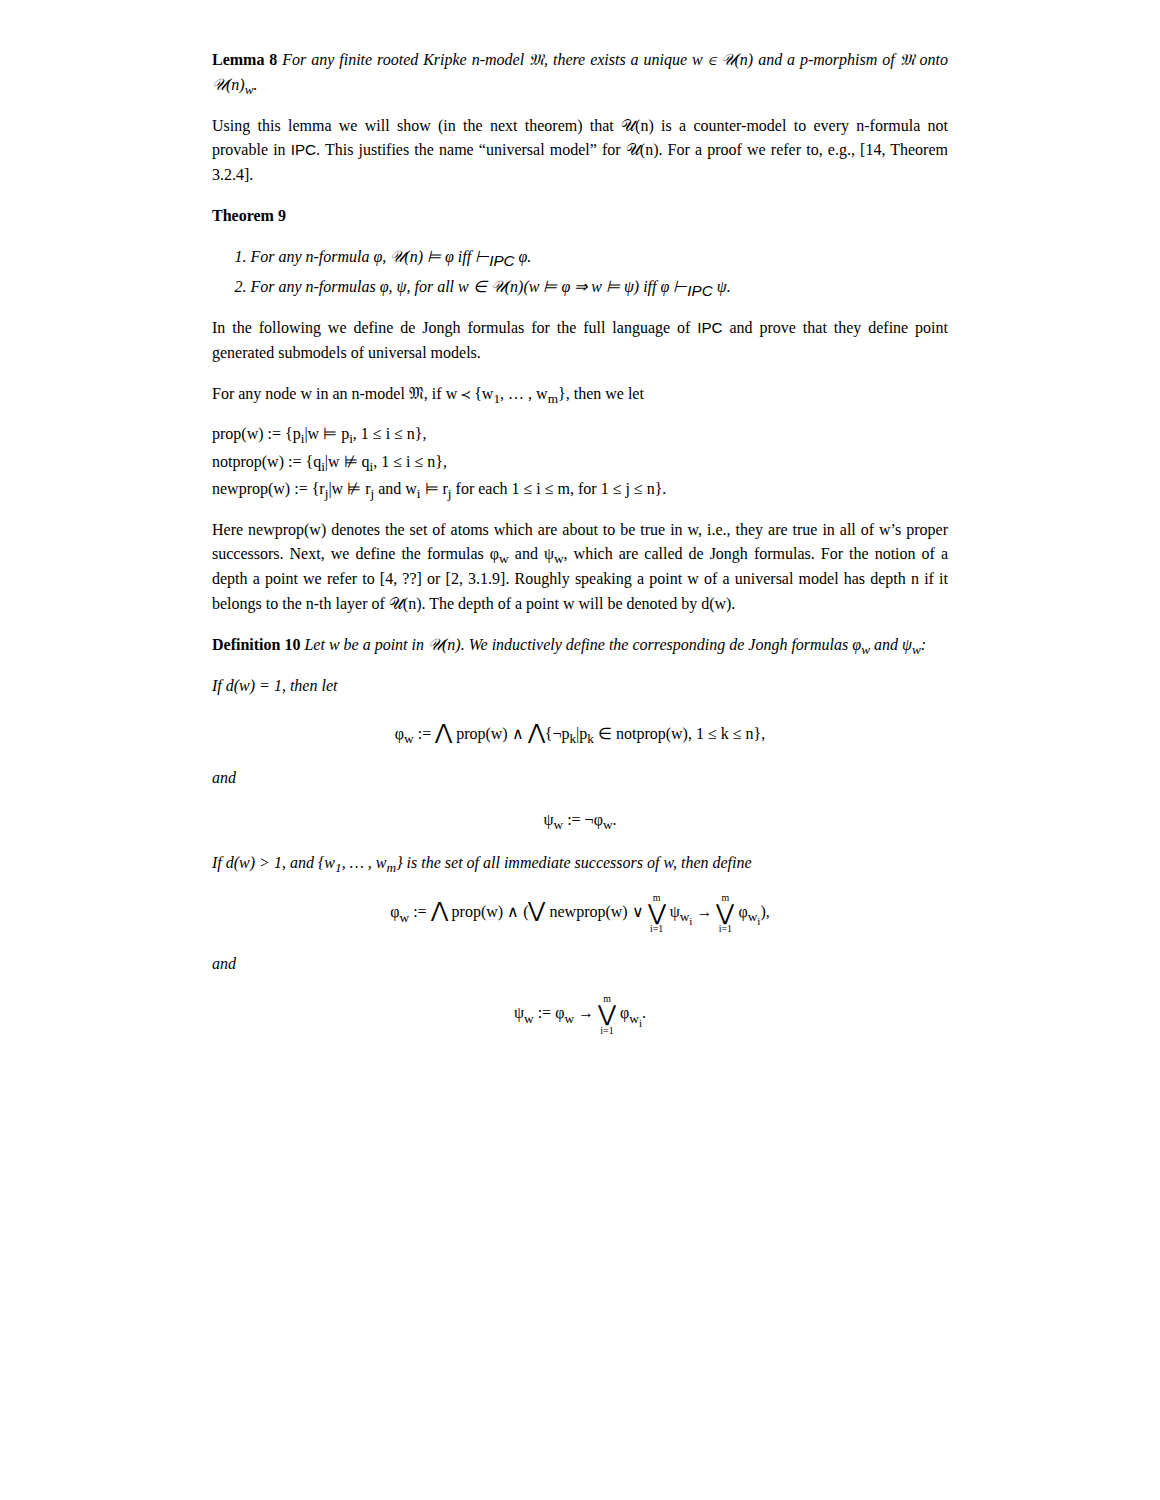Lemma 8 For any finite rooted Kripke n-model 𝔐, there exists a unique w ∈ 𝒰(n) and a p-morphism of 𝔐 onto 𝒰(n)w.
Using this lemma we will show (in the next theorem) that 𝒰(n) is a counter-model to every n-formula not provable in IPC. This justifies the name “universal model” for 𝒰(n). For a proof we refer to, e.g., [14, Theorem 3.2.4].
Theorem 9
For any n-formula φ, 𝒰(n) ⊨ φ iff ⊢IPC φ.
For any n-formulas φ, ψ, for all w ∈ 𝒰(n)(w ⊨ φ ⇒ w ⊨ ψ) iff φ ⊢IPC ψ.
In the following we define de Jongh formulas for the full language of IPC and prove that they define point generated submodels of universal models.
For any node w in an n-model 𝔐, if w ≺ {w1, … , wm}, then we let
prop(w) := {pi|w ⊨ pi, 1 ≤ i ≤ n},
notprop(w) := {qi|w ⊭ qi, 1 ≤ i ≤ n},
newprop(w) := {rj|w ⊭ rj and wi ⊨ rj for each 1 ≤ i ≤ m, for 1 ≤ j ≤ n}.
Here newprop(w) denotes the set of atoms which are about to be true in w, i.e., they are true in all of w’s proper successors. Next, we define the formulas φw and ψw, which are called de Jongh formulas. For the notion of a depth a point we refer to [4, ??] or [2, 3.1.9]. Roughly speaking a point w of a universal model has depth n if it belongs to the n-th layer of 𝒰(n). The depth of a point w will be denoted by d(w).
Definition 10 Let w be a point in 𝒰(n). We inductively define the corresponding de Jongh formulas φw and ψw:
If d(w) = 1, then let
φw := ⋀ prop(w) ∧ ⋀{¬pk|pk ∈ notprop(w), 1 ≤ k ≤ n},
and
ψw := ¬φw.
If d(w) > 1, and {w1, … , wm} is the set of all immediate successors of w, then define
φw := ⋀ prop(w) ∧ (⋁ newprop(w) ∨ m⋁i=1 ψwi → m⋁i=1 φwi),
and
ψw := φw → m⋁i=1 φwi.